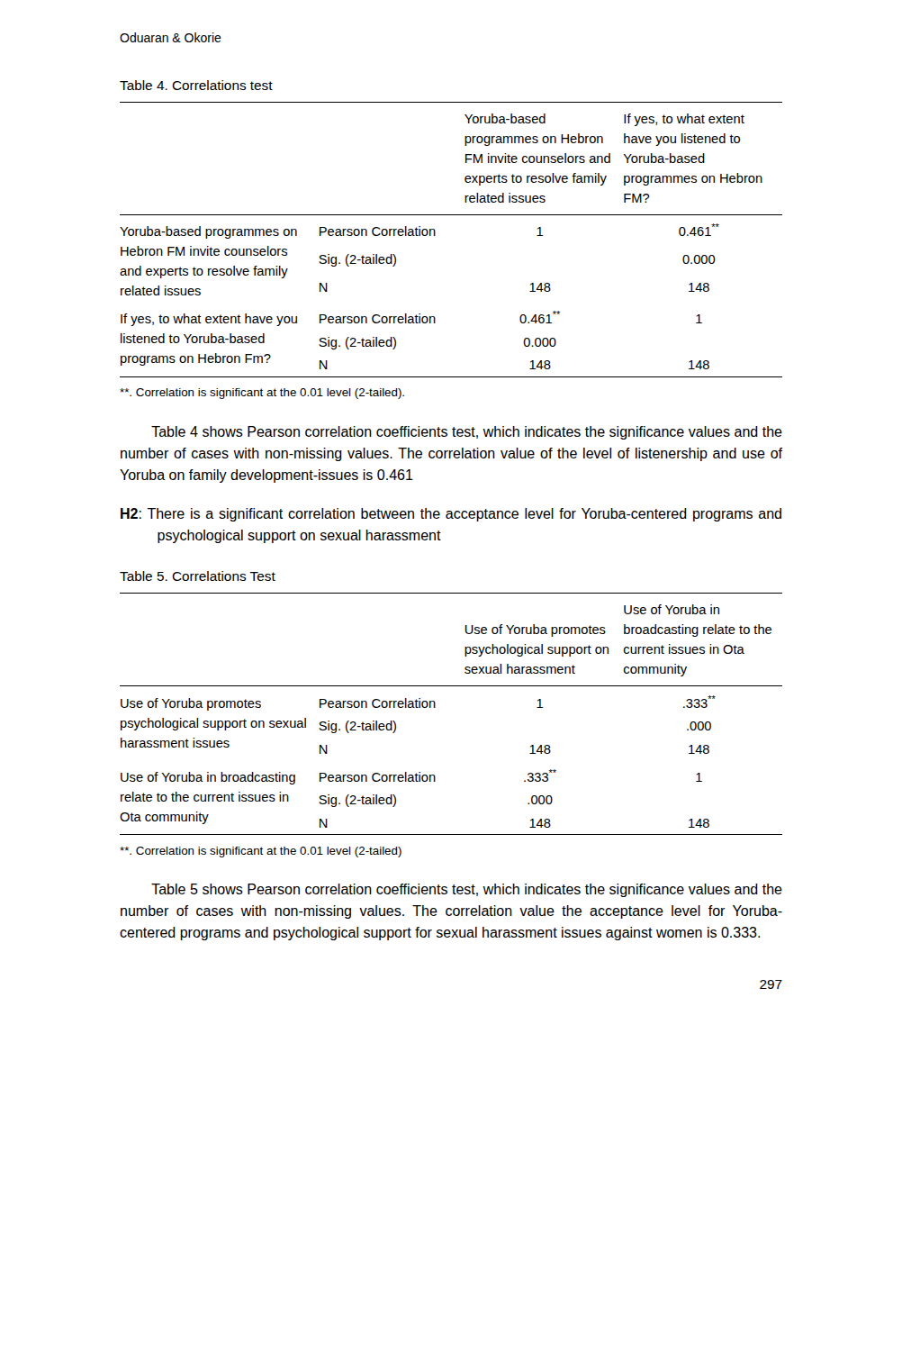Oduaran & Okorie
Table 4. Correlations test
| | | Yoruba-based programmes on Hebron FM invite counselors and experts to resolve family related issues | If yes, to what extent have you listened to Yoruba-based programmes on Hebron FM? |
| --- | --- | --- | --- |
| Yoruba-based programmes on Hebron FM invite counselors and experts to resolve family related issues | Pearson Correlation | 1 | 0.461 ** |
| Sig. (2-tailed) | | 0.000 |
| N | 148 | 148 |
| If yes, to what extent have you listened to Yoruba-based programs on Hebron Fm? | Pearson Correlation | 0.461 ** | 1 |
| Sig. (2-tailed) | 0.000 | |
| N | 148 | 148 |
**. Correlation is significant at the 0.01 level (2-tailed).
Table 4 shows Pearson correlation coefficients test, which indicates the significance values and the number of cases with non-missing values. The correlation value of the level of listenership and use of Yoruba on family development-issues is 0.461
H2: There is a significant correlation between the acceptance level for Yoruba-centered programs and psychological support on sexual harassment
Table 5. Correlations Test
| | | Use of Yoruba promotes psychological support on sexual harassment | Use of Yoruba in broadcasting relate to the current issues in Ota community |
| --- | --- | --- | --- |
| Use of Yoruba promotes psychological support on sexual harassment issues | Pearson Correlation | 1 | .333 ** |
| Sig. (2-tailed) | | .000 |
| N | 148 | 148 |
| Use of Yoruba in broadcasting relate to the current issues in Ota community | Pearson Correlation | .333 ** | 1 |
| Sig. (2-tailed) | .000 | |
| N | 148 | 148 |
**. Correlation is significant at the 0.01 level (2-tailed)
Table 5 shows Pearson correlation coefficients test, which indicates the significance values and the number of cases with non-missing values. The correlation value the acceptance level for Yoruba-centered programs and psychological support for sexual harassment issues against women is 0.333.
297